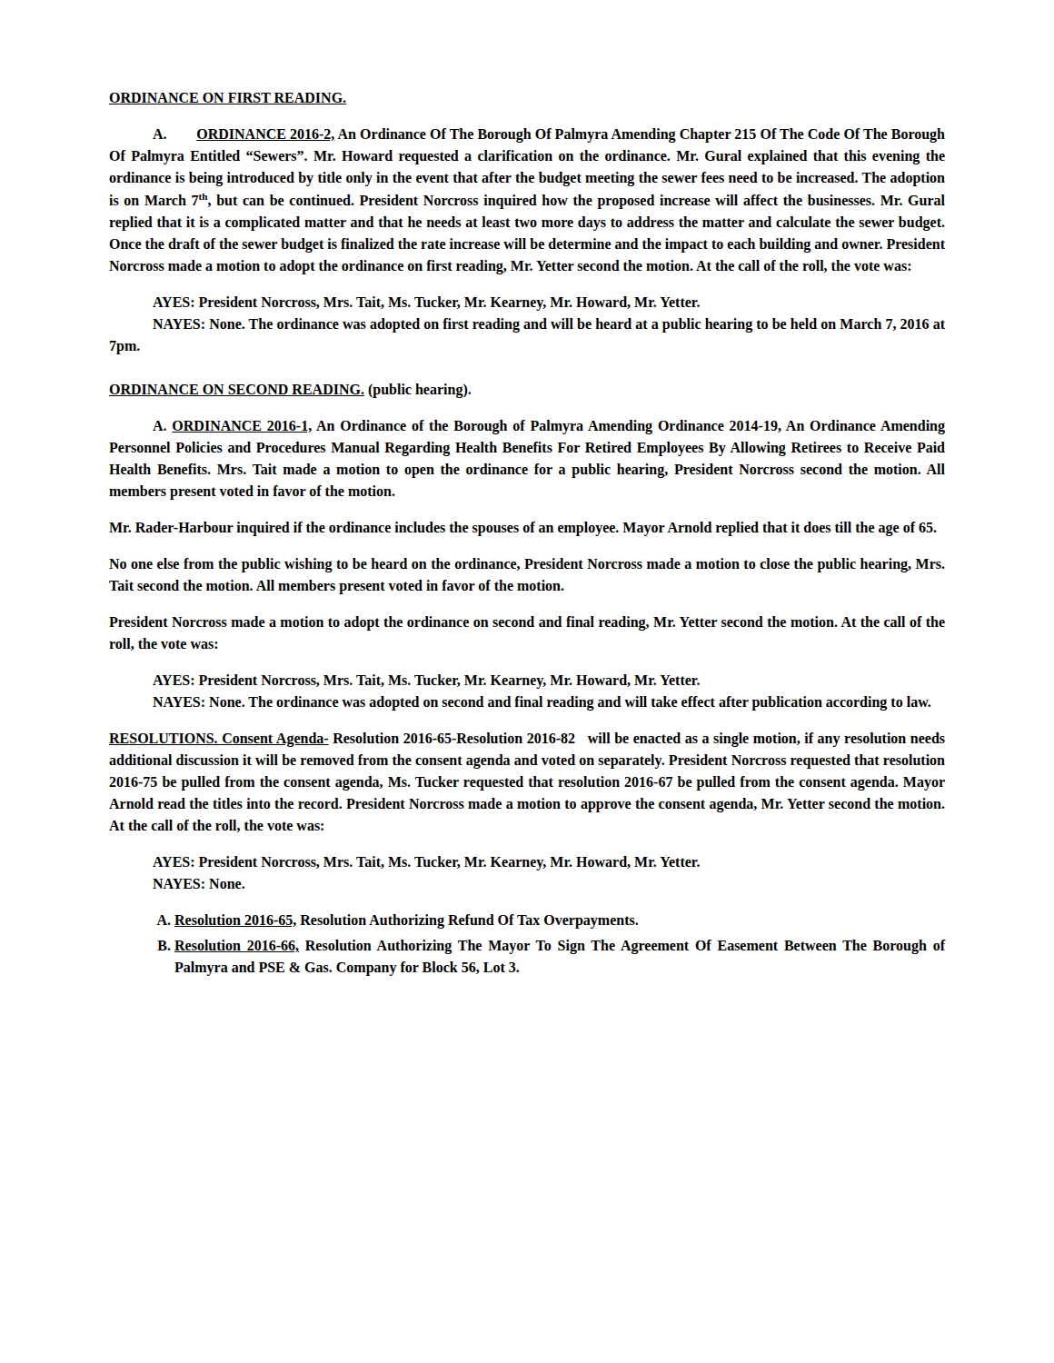ORDINANCE ON FIRST READING.
A. ORDINANCE 2016-2, An Ordinance Of The Borough Of Palmyra Amending Chapter 215 Of The Code Of The Borough Of Palmyra Entitled “Sewers”. Mr. Howard requested a clarification on the ordinance. Mr. Gural explained that this evening the ordinance is being introduced by title only in the event that after the budget meeting the sewer fees need to be increased. The adoption is on March 7th, but can be continued. President Norcross inquired how the proposed increase will affect the businesses. Mr. Gural replied that it is a complicated matter and that he needs at least two more days to address the matter and calculate the sewer budget. Once the draft of the sewer budget is finalized the rate increase will be determine and the impact to each building and owner. President Norcross made a motion to adopt the ordinance on first reading, Mr. Yetter second the motion. At the call of the roll, the vote was:
AYES: President Norcross, Mrs. Tait, Ms. Tucker, Mr. Kearney, Mr. Howard, Mr. Yetter.
NAYES: None. The ordinance was adopted on first reading and will be heard at a public hearing to be held on March 7, 2016 at 7pm.
ORDINANCE ON SECOND READING. (public hearing).
A. ORDINANCE 2016-1, An Ordinance of the Borough of Palmyra Amending Ordinance 2014-19, An Ordinance Amending Personnel Policies and Procedures Manual Regarding Health Benefits For Retired Employees By Allowing Retirees to Receive Paid Health Benefits. Mrs. Tait made a motion to open the ordinance for a public hearing, President Norcross second the motion. All members present voted in favor of the motion.
Mr. Rader-Harbour inquired if the ordinance includes the spouses of an employee. Mayor Arnold replied that it does till the age of 65.
No one else from the public wishing to be heard on the ordinance, President Norcross made a motion to close the public hearing, Mrs. Tait second the motion. All members present voted in favor of the motion.
President Norcross made a motion to adopt the ordinance on second and final reading, Mr. Yetter second the motion. At the call of the roll, the vote was:
AYES: President Norcross, Mrs. Tait, Ms. Tucker, Mr. Kearney, Mr. Howard, Mr. Yetter.
NAYES: None. The ordinance was adopted on second and final reading and will take effect after publication according to law.
RESOLUTIONS. Consent Agenda- Resolution 2016-65-Resolution 2016-82 will be enacted as a single motion, if any resolution needs additional discussion it will be removed from the consent agenda and voted on separately. President Norcross requested that resolution 2016-75 be pulled from the consent agenda, Ms. Tucker requested that resolution 2016-67 be pulled from the consent agenda. Mayor Arnold read the titles into the record. President Norcross made a motion to approve the consent agenda, Mr. Yetter second the motion. At the call of the roll, the vote was:
AYES: President Norcross, Mrs. Tait, Ms. Tucker, Mr. Kearney, Mr. Howard, Mr. Yetter.
NAYES: None.
Resolution 2016-65, Resolution Authorizing Refund Of Tax Overpayments.
Resolution 2016-66, Resolution Authorizing The Mayor To Sign The Agreement Of Easement Between The Borough of Palmyra and PSE & Gas. Company for Block 56, Lot 3.